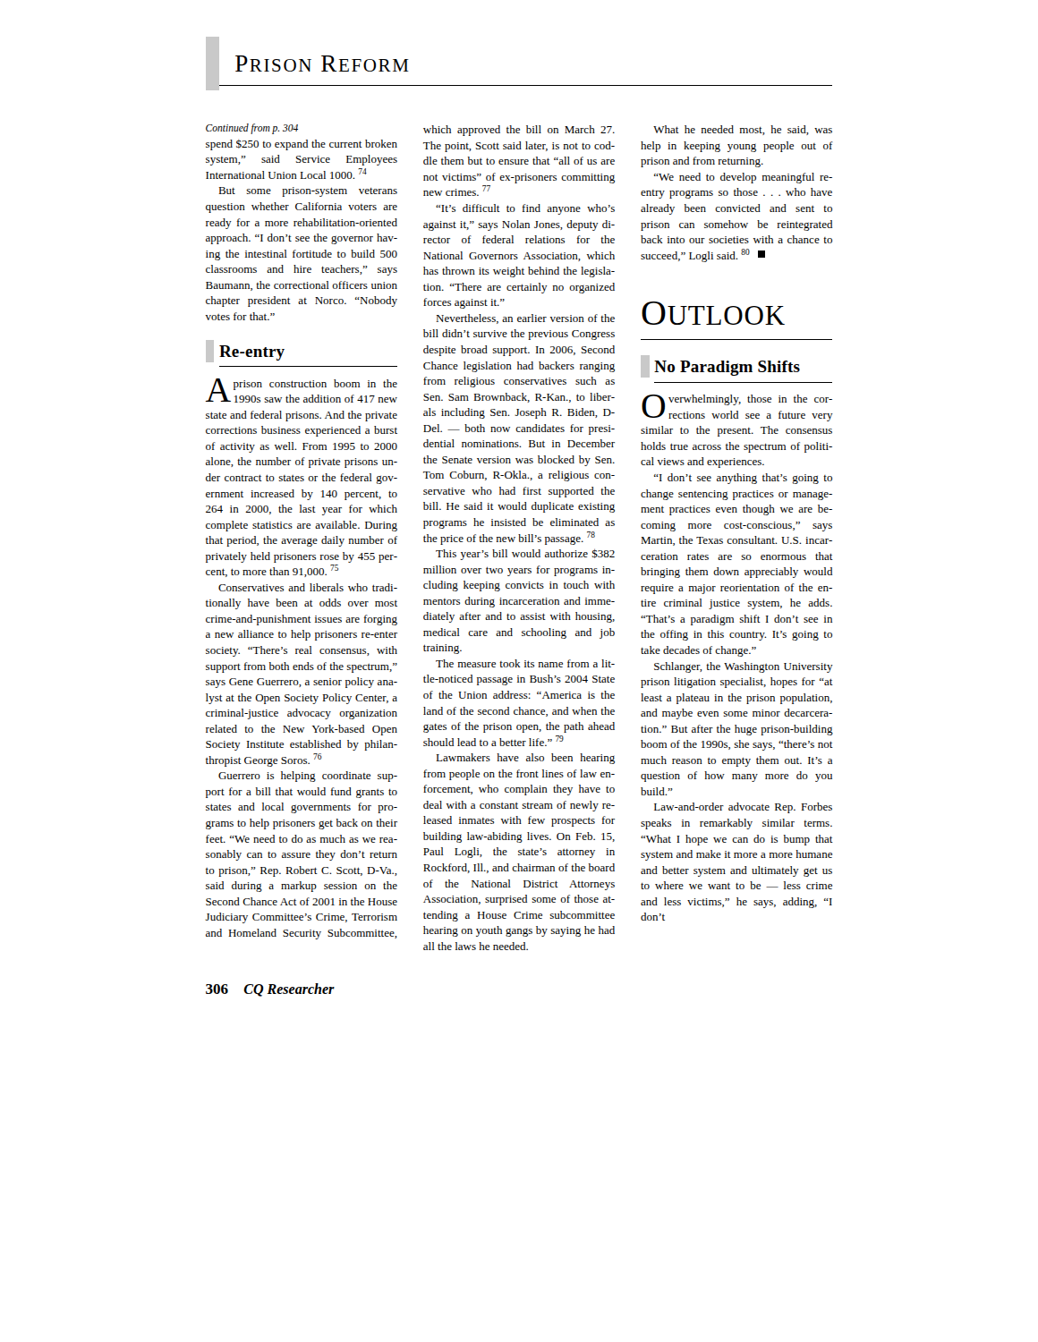PRISON REFORM
Continued from p. 304
spend $250 to expand the current broken system,” said Service Employees International Union Local 1000. 74
But some prison-system veterans question whether California voters are ready for a more rehabilitation-oriented approach. “I don’t see the governor having the intestinal fortitude to build 500 classrooms and hire teachers,” says Baumann, the correctional officers union chapter president at Norco. “Nobody votes for that.”
Re-entry
A prison construction boom in the 1990s saw the addition of 417 new state and federal prisons. And the private corrections business experienced a burst of activity as well. From 1995 to 2000 alone, the number of private prisons under contract to states or the federal government increased by 140 percent, to 264 in 2000, the last year for which complete statistics are available. During that period, the average daily number of privately held prisoners rose by 455 percent, to more than 91,000. 75
Conservatives and liberals who traditionally have been at odds over most crime-and-punishment issues are forging a new alliance to help prisoners re-enter society. “There’s real consensus, with support from both ends of the spectrum,” says Gene Guerrero, a senior policy analyst at the Open Society Policy Center, a criminal-justice advocacy organization related to the New York-based Open Society Institute established by philanthropist George Soros. 76
Guerrero is helping coordinate support for a bill that would fund grants to states and local governments for programs to help prisoners get back on their feet. “We need to do as much as we reasonably can to assure they don’t return to prison,” Rep. Robert C. Scott, D-Va., said during a markup session on the Second Chance Act of 2001 in the House Judiciary Committee’s Crime, Terrorism and Homeland Security Subcommittee, which approved the bill on March 27. The point, Scott said later, is not to coddle them but to ensure that “all of us are not victims” of ex-prisoners committing new crimes. 77
“It’s difficult to find anyone who’s against it,” says Nolan Jones, deputy director of federal relations for the National Governors Association, which has thrown its weight behind the legislation. “There are certainly no organized forces against it.”
Nevertheless, an earlier version of the bill didn’t survive the previous Congress despite broad support. In 2006, Second Chance legislation had backers ranging from religious conservatives such as Sen. Sam Brownback, R-Kan., to liberals including Sen. Joseph R. Biden, D-Del. — both now candidates for presidential nominations. But in December the Senate version was blocked by Sen. Tom Coburn, R-Okla., a religious conservative who had first supported the bill. He said it would duplicate existing programs he insisted be eliminated as the price of the new bill’s passage. 78
This year’s bill would authorize $382 million over two years for programs including keeping convicts in touch with mentors during incarceration and immediately after and to assist with housing, medical care and schooling and job training.
The measure took its name from a little-noticed passage in Bush’s 2004 State of the Union address: “America is the land of the second chance, and when the gates of the prison open, the path ahead should lead to a better life.” 79
Lawmakers have also been hearing from people on the front lines of law enforcement, who complain they have to deal with a constant stream of newly released inmates with few prospects for building law-abiding lives. On Feb. 15, Paul Logli, the state’s attorney in Rockford, Ill., and chairman of the board of the National District Attorneys Association, surprised some of those attending a House Crime subcommittee hearing on youth gangs by saying he had all the laws he needed.
What he needed most, he said, was help in keeping young people out of prison and from returning.
“We need to develop meaningful re-entry programs so those . . . who have already been convicted and sent to prison can somehow be reintegrated back into our societies with a chance to succeed,” Logli said. 80
OUTLOOK
No Paradigm Shifts
Overwhelmingly, those in the corrections world see a future very similar to the present. The consensus holds true across the spectrum of political views and experiences.
“I don’t see anything that’s going to change sentencing practices or management practices even though we are becoming more cost-conscious,” says Martin, the Texas consultant. U.S. incarceration rates are so enormous that bringing them down appreciably would require a major reorientation of the entire criminal justice system, he adds. “That’s a paradigm shift I don’t see in the offing in this country. It’s going to take decades of change.”
Schlanger, the Washington University prison litigation specialist, hopes for “at least a plateau in the prison population, and maybe even some minor decarceration.” But after the huge prison-building boom of the 1990s, she says, “there’s not much reason to empty them out. It’s a question of how many more do you build.”
Law-and-order advocate Rep. Forbes speaks in remarkably similar terms. “What I hope we can do is bump that system and make it more a more humane and better system and ultimately get us to where we want to be — less crime and less victims,” he says, adding, “I don’t
306 CQ Researcher